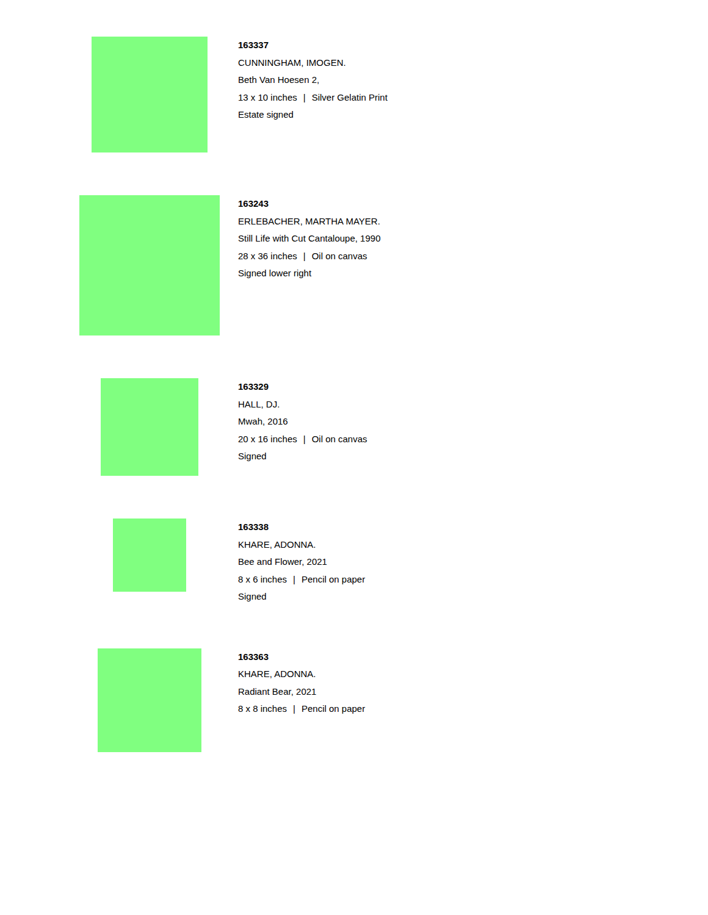163337
CUNNINGHAM, IMOGEN.
Beth Van Hoesen 2,
13 x 10 inches|Silver Gelatin Print
Estate signed
163243
ERLEBACHER, MARTHA MAYER.
Still Life with Cut Cantaloupe, 1990
28 x 36 inches|Oil on canvas
Signed lower right
163329
HALL, DJ.
Mwah, 2016
20 x 16 inches|Oil on canvas
Signed
163338
KHARE, ADONNA.
Bee and Flower, 2021
8 x 6 inches|Pencil on paper
Signed
163363
KHARE, ADONNA.
Radiant Bear, 2021
8 x 8 inches|Pencil on paper